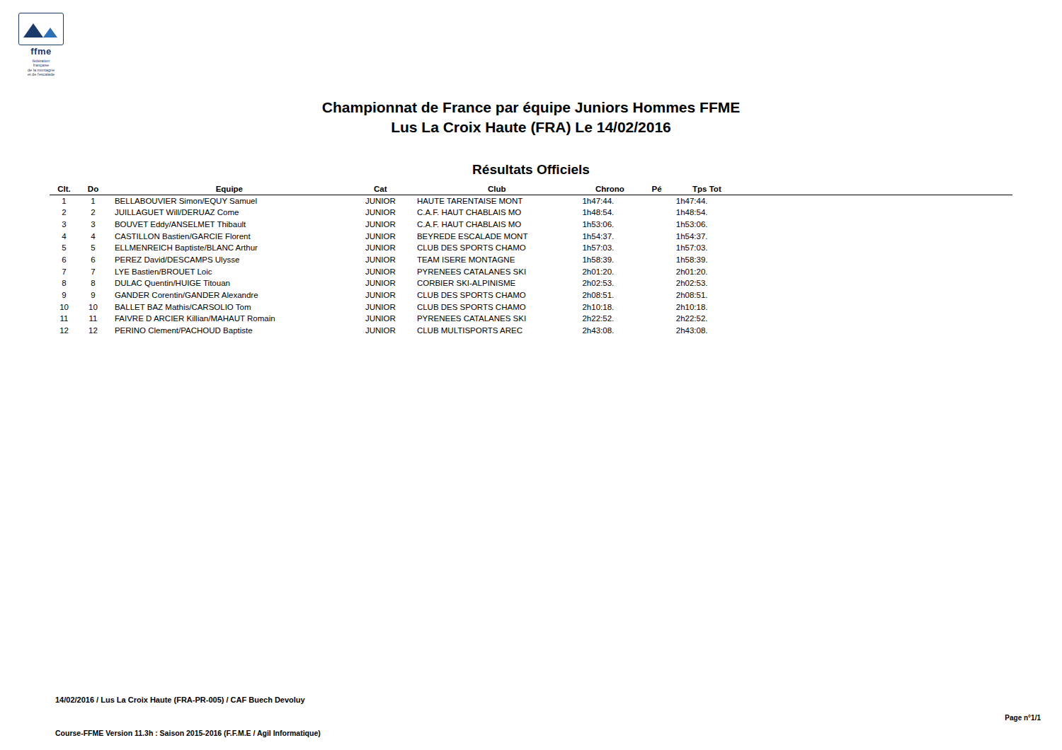ffme
fédération
française
de la montagne
et de l'escalade
Championnat de France par équipe Juniors Hommes FFME
Lus La Croix Haute (FRA) Le 14/02/2016
Résultats Officiels
| Clt. | Do | Equipe | Cat | Club | Chrono | Pé | Tps Tot | |
| --- | --- | --- | --- | --- | --- | --- | --- | --- |
| 1 | 1 | BELLABOUVIER Simon/EQUY Samuel | JUNIOR | HAUTE TARENTAISE MONT | 1h47:44. | | 1h47:44. | |
| 2 | 2 | JUILLAGUET Will/DERUAZ Come | JUNIOR | C.A.F. HAUT CHABLAIS MO | 1h48:54. | | 1h48:54. | |
| 3 | 3 | BOUVET Eddy/ANSELMET Thibault | JUNIOR | C.A.F. HAUT CHABLAIS MO | 1h53:06. | | 1h53:06. | |
| 4 | 4 | CASTILLON Bastien/GARCIE Florent | JUNIOR | BEYREDE ESCALADE MONT | 1h54:37. | | 1h54:37. | |
| 5 | 5 | ELLMENREICH Baptiste/BLANC Arthur | JUNIOR | CLUB DES SPORTS CHAMO | 1h57:03. | | 1h57:03. | |
| 6 | 6 | PEREZ David/DESCAMPS Ulysse | JUNIOR | TEAM ISERE MONTAGNE | 1h58:39. | | 1h58:39. | |
| 7 | 7 | LYE Bastien/BROUET Loic | JUNIOR | PYRENEES CATALANES SKI | 2h01:20. | | 2h01:20. | |
| 8 | 8 | DULAC Quentin/HUIGE Titouan | JUNIOR | CORBIER SKI-ALPINISME | 2h02:53. | | 2h02:53. | |
| 9 | 9 | GANDER Corentin/GANDER Alexandre | JUNIOR | CLUB DES SPORTS CHAMO | 2h08:51. | | 2h08:51. | |
| 10 | 10 | BALLET BAZ Mathis/CARSOLIO Tom | JUNIOR | CLUB DES SPORTS CHAMO | 2h10:18. | | 2h10:18. | |
| 11 | 11 | FAIVRE D ARCIER Killian/MAHAUT Romain | JUNIOR | PYRENEES CATALANES SKI | 2h22:52. | | 2h22:52. | |
| 12 | 12 | PERINO Clement/PACHOUD Baptiste | JUNIOR | CLUB MULTISPORTS AREC | 2h43:08. | | 2h43:08. | |
14/02/2016 / Lus La Croix Haute (FRA-PR-005) / CAF Buech Devoluy
Page n°1/1
Course-FFME Version 11.3h : Saison 2015-2016 (F.F.M.E / Agil Informatique)